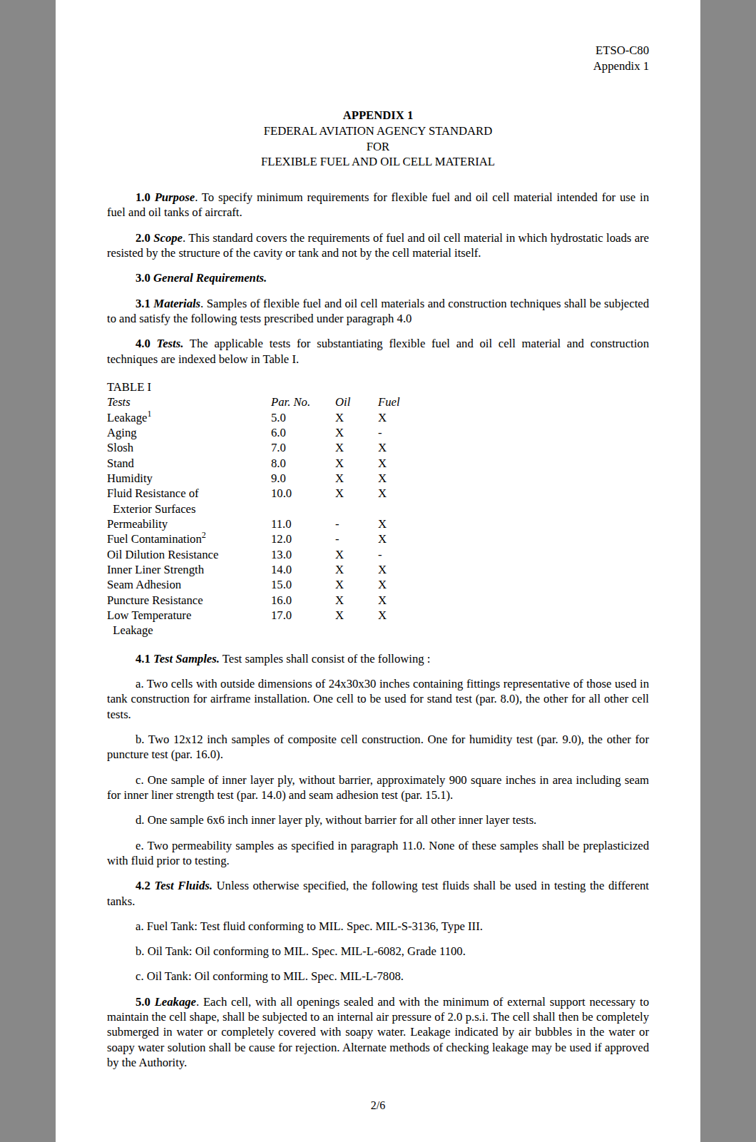ETSO-C80
Appendix 1
APPENDIX 1
FEDERAL AVIATION AGENCY STANDARD
FOR
FLEXIBLE FUEL AND OIL CELL MATERIAL
1.0 Purpose. To specify minimum requirements for flexible fuel and oil cell material intended for use in fuel and oil tanks of aircraft.
2.0 Scope. This standard covers the requirements of fuel and oil cell material in which hydrostatic loads are resisted by the structure of the cavity or tank and not by the cell material itself.
3.0 General Requirements.
3.1 Materials. Samples of flexible fuel and oil cell materials and construction techniques shall be subjected to and satisfy the following tests prescribed under paragraph 4.0
4.0 Tests. The applicable tests for substantiating flexible fuel and oil cell material and construction techniques are indexed below in Table I.
TABLE I
| Tests | Par. No. | Oil | Fuel |
| --- | --- | --- | --- |
| Leakage 1 | 5.0 | X | X |
| Aging | 6.0 | X | - |
| Slosh | 7.0 | X | X |
| Stand | 8.0 | X | X |
| Humidity | 9.0 | X | X |
| Fluid Resistance of Exterior Surfaces | 10.0 | X | X |
| Permeability | 11.0 | - | X |
| Fuel Contamination 2 | 12.0 | - | X |
| Oil Dilution Resistance | 13.0 | X | - |
| Inner Liner Strength | 14.0 | X | X |
| Seam Adhesion | 15.0 | X | X |
| Puncture Resistance | 16.0 | X | X |
| Low Temperature Leakage | 17.0 | X | X |
4.1 Test Samples. Test samples shall consist of the following :
a. Two cells with outside dimensions of 24x30x30 inches containing fittings representative of those used in tank construction for airframe installation. One cell to be used for stand test (par. 8.0), the other for all other cell tests.
b. Two 12x12 inch samples of composite cell construction. One for humidity test (par. 9.0), the other for puncture test (par. 16.0).
c. One sample of inner layer ply, without barrier, approximately 900 square inches in area including seam for inner liner strength test (par. 14.0) and seam adhesion test (par. 15.1).
d. One sample 6x6 inch inner layer ply, without barrier for all other inner layer tests.
e. Two permeability samples as specified in paragraph 11.0. None of these samples shall be preplasticized with fluid prior to testing.
4.2 Test Fluids. Unless otherwise specified, the following test fluids shall be used in testing the different tanks.
a. Fuel Tank: Test fluid conforming to MIL. Spec. MIL-S-3136, Type III.
b. Oil Tank: Oil conforming to MIL. Spec. MIL-L-6082, Grade 1100.
c. Oil Tank: Oil conforming to MIL. Spec. MIL-L-7808.
5.0 Leakage. Each cell, with all openings sealed and with the minimum of external support necessary to maintain the cell shape, shall be subjected to an internal air pressure of 2.0 p.s.i. The cell shall then be completely submerged in water or completely covered with soapy water. Leakage indicated by air bubbles in the water or soapy water solution shall be cause for rejection. Alternate methods of checking leakage may be used if approved by the Authority.
2/6